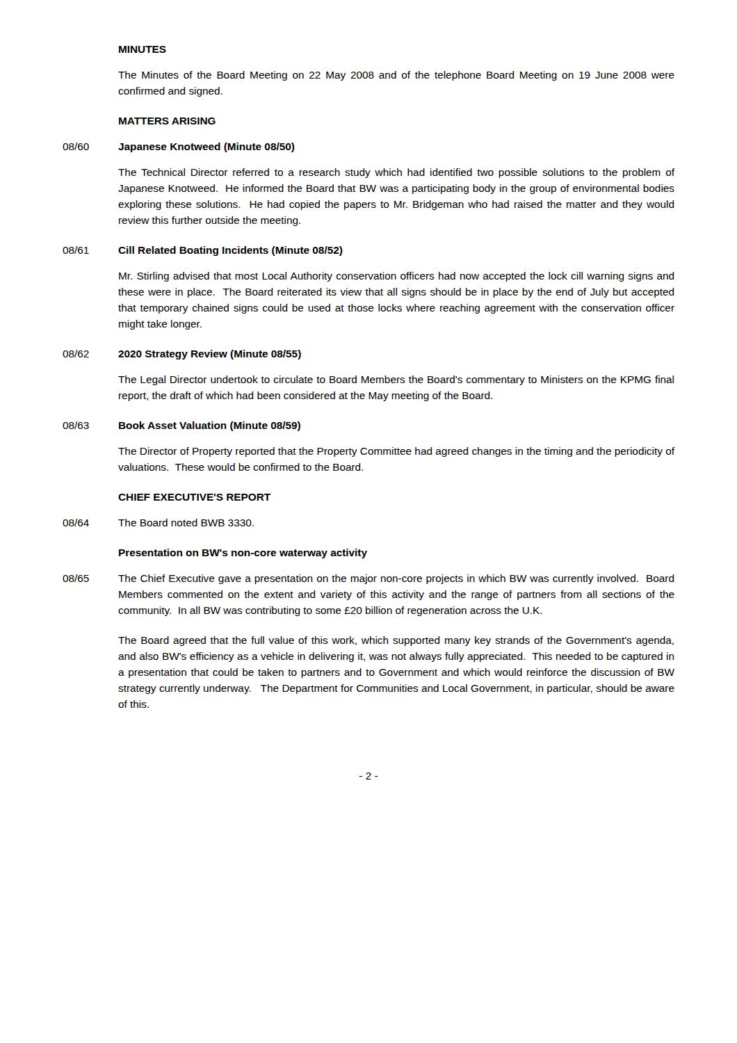MINUTES
The Minutes of the Board Meeting on 22 May 2008 and of the telephone Board Meeting on 19 June 2008 were confirmed and signed.
MATTERS ARISING
08/60
Japanese Knotweed (Minute 08/50)
The Technical Director referred to a research study which had identified two possible solutions to the problem of Japanese Knotweed. He informed the Board that BW was a participating body in the group of environmental bodies exploring these solutions. He had copied the papers to Mr. Bridgeman who had raised the matter and they would review this further outside the meeting.
08/61
Cill Related Boating Incidents (Minute 08/52)
Mr. Stirling advised that most Local Authority conservation officers had now accepted the lock cill warning signs and these were in place. The Board reiterated its view that all signs should be in place by the end of July but accepted that temporary chained signs could be used at those locks where reaching agreement with the conservation officer might take longer.
08/62
2020 Strategy Review (Minute 08/55)
The Legal Director undertook to circulate to Board Members the Board's commentary to Ministers on the KPMG final report, the draft of which had been considered at the May meeting of the Board.
08/63
Book Asset Valuation (Minute 08/59)
The Director of Property reported that the Property Committee had agreed changes in the timing and the periodicity of valuations. These would be confirmed to the Board.
CHIEF EXECUTIVE'S REPORT
08/64
The Board noted BWB 3330.
Presentation on BW's non-core waterway activity
08/65
The Chief Executive gave a presentation on the major non-core projects in which BW was currently involved. Board Members commented on the extent and variety of this activity and the range of partners from all sections of the community. In all BW was contributing to some £20 billion of regeneration across the U.K.
The Board agreed that the full value of this work, which supported many key strands of the Government's agenda, and also BW's efficiency as a vehicle in delivering it, was not always fully appreciated. This needed to be captured in a presentation that could be taken to partners and to Government and which would reinforce the discussion of BW strategy currently underway. The Department for Communities and Local Government, in particular, should be aware of this.
- 2 -